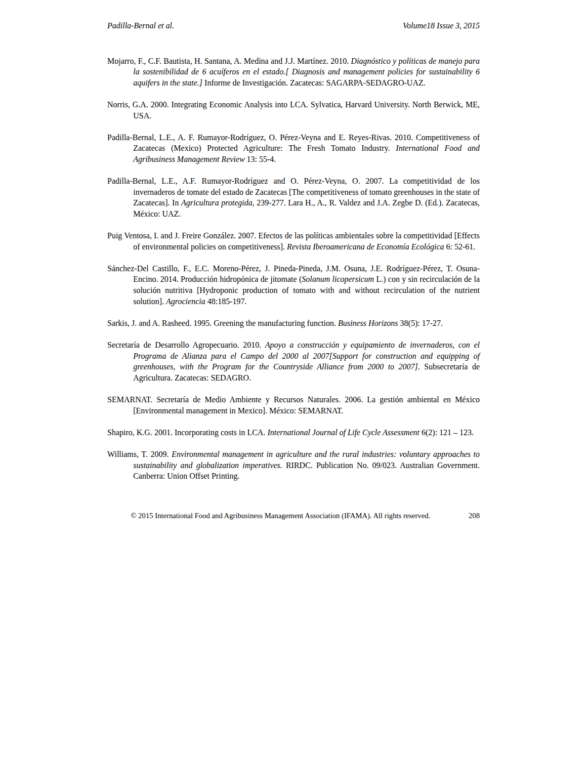Padilla-Bernal et al. Volume18 Issue 3, 2015
Mojarro, F., C.F. Bautista, H. Santana, A. Medina and J.J. Martínez. 2010. Diagnóstico y políticas de manejo para la sostenibilidad de 6 acuíferos en el estado.[ Diagnosis and management policies for sustainability 6 aquifers in the state.] Informe de Investigación. Zacatecas: SAGARPA-SEDAGRO-UAZ.
Norris, G.A. 2000. Integrating Economic Analysis into LCA. Sylvatica, Harvard University. North Berwick, ME, USA.
Padilla-Bernal, L.E., A. F. Rumayor-Rodríguez, O. Pérez-Veyna and E. Reyes-Rivas. 2010. Competitiveness of Zacatecas (Mexico) Protected Agriculture: The Fresh Tomato Industry. International Food and Agribusiness Management Review 13: 55-4.
Padilla-Bernal, L.E., A.F. Rumayor-Rodríguez and O. Pérez-Veyna, O. 2007. La competitividad de los invernaderos de tomate del estado de Zacatecas [The competitiveness of tomato greenhouses in the state of Zacatecas]. In Agricultura protegida, 239-277. Lara H., A., R. Valdez and J.A. Zegbe D. (Ed.). Zacatecas, México: UAZ.
Puig Ventosa, I. and J. Freire González. 2007. Efectos de las políticas ambientales sobre la competitividad [Effects of environmental policies on competitiveness]. Revista Iberoamericana de Economía Ecológica 6: 52-61.
Sánchez-Del Castillo, F., E.C. Moreno-Pérez, J. Pineda-Pineda, J.M. Osuna, J.E. Rodríguez-Pérez, T. Osuna-Encino. 2014. Producción hidropónica de jitomate (Solanum licopersicum L.) con y sin recirculación de la solución nutritiva [Hydroponic production of tomato with and without recirculation of the nutrient solution]. Agrociencia 48:185-197.
Sarkis, J. and A. Rasheed. 1995. Greening the manufacturing function. Business Horizons 38(5): 17-27.
Secretaría de Desarrollo Agropecuario. 2010. Apoyo a construcción y equipamiento de invernaderos, con el Programa de Alianza para el Campo del 2000 al 2007[Support for construction and equipping of greenhouses, with the Program for the Countryside Alliance from 2000 to 2007]. Subsecretaría de Agricultura. Zacatecas: SEDAGRO.
SEMARNAT. Secretaría de Medio Ambiente y Recursos Naturales. 2006. La gestión ambiental en México [Environmental management in Mexico]. México: SEMARNAT.
Shapiro, K.G. 2001. Incorporating costs in LCA. International Journal of Life Cycle Assessment 6(2): 121 – 123.
Williams, T. 2009. Environmental management in agriculture and the rural industries: voluntary approaches to sustainability and globalization imperatives. RIRDC. Publication No. 09/023. Australian Government. Canberra: Union Offset Printing.
© 2015 International Food and Agribusiness Management Association (IFAMA). All rights reserved. 208